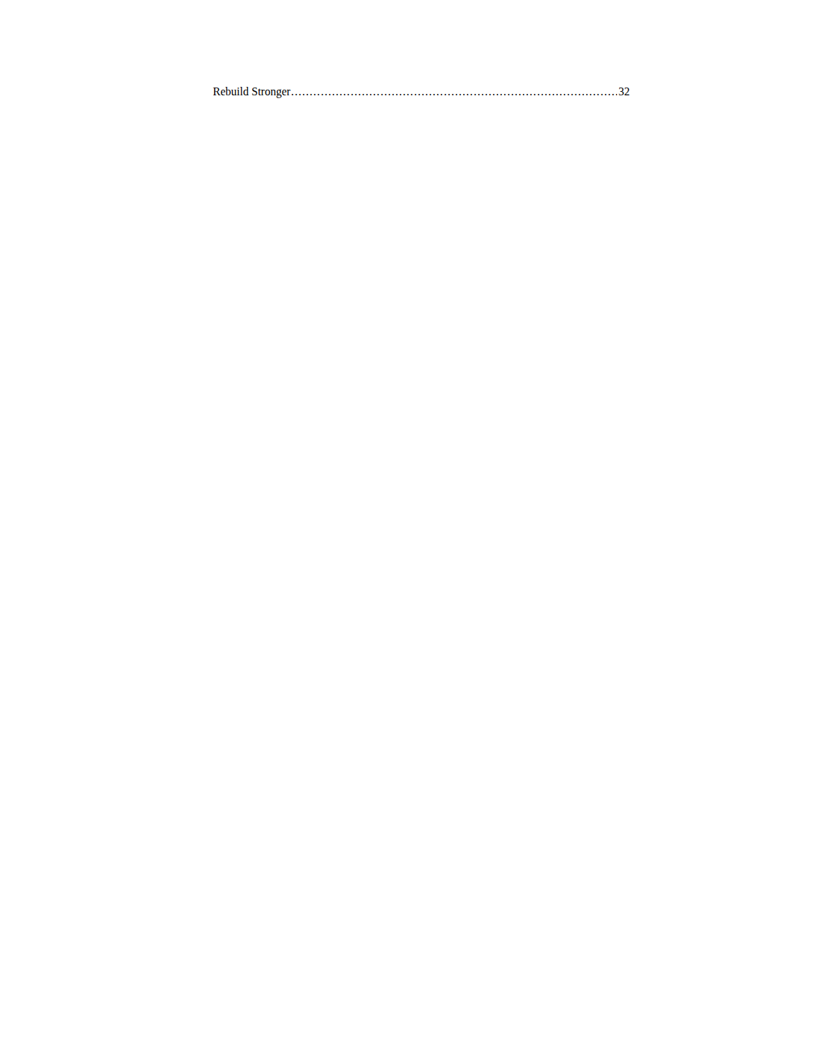Rebuild Stronger ........................................................................................................................... 32